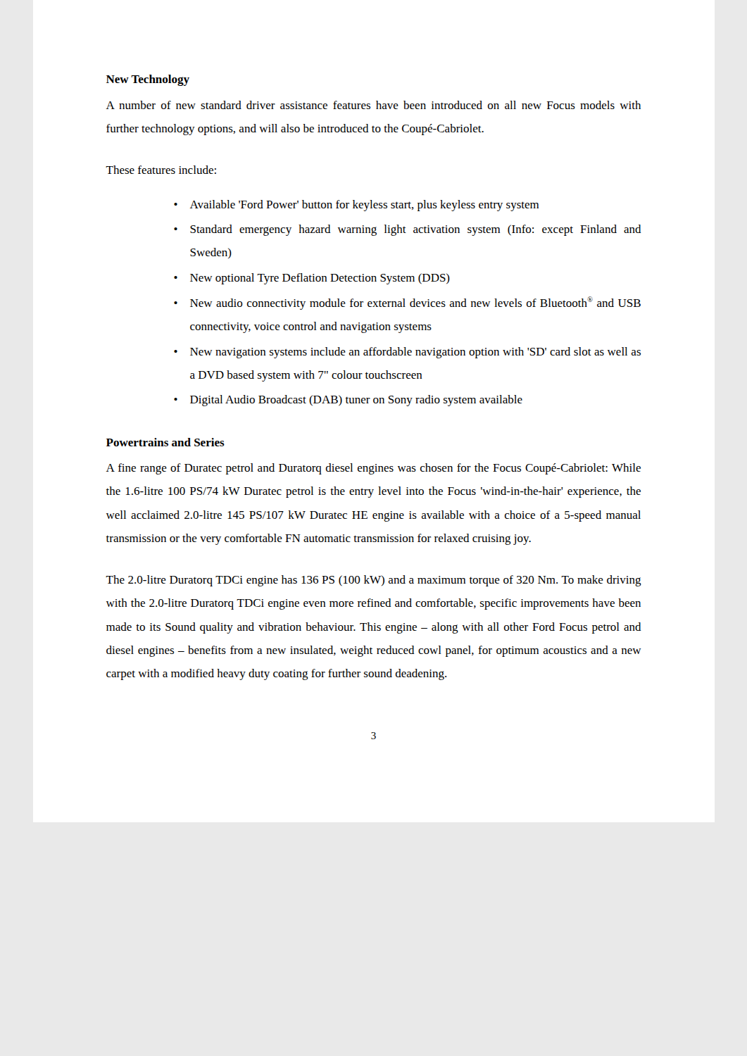New Technology
A number of new standard driver assistance features have been introduced on all new Focus models with further technology options, and will also be introduced to the Coupé-Cabriolet.
These features include:
Available 'Ford Power' button for keyless start, plus keyless entry system
Standard emergency hazard warning light activation system (Info: except Finland and Sweden)
New optional Tyre Deflation Detection System (DDS)
New audio connectivity module for external devices and new levels of Bluetooth® and USB connectivity, voice control and navigation systems
New navigation systems include an affordable navigation option with 'SD' card slot as well as a DVD based system with 7" colour touchscreen
Digital Audio Broadcast (DAB) tuner on Sony radio system available
Powertrains and Series
A fine range of Duratec petrol and Duratorq diesel engines was chosen for the Focus Coupé-Cabriolet: While the 1.6-litre 100 PS/74 kW Duratec petrol is the entry level into the Focus 'wind-in-the-hair' experience, the well acclaimed 2.0-litre 145 PS/107 kW Duratec HE engine is available with a choice of a 5-speed manual transmission or the very comfortable FN automatic transmission for relaxed cruising joy.
The 2.0-litre Duratorq TDCi engine has 136 PS (100 kW) and a maximum torque of 320 Nm. To make driving with the 2.0-litre Duratorq TDCi engine even more refined and comfortable, specific improvements have been made to its Sound quality and vibration behaviour. This engine – along with all other Ford Focus petrol and diesel engines – benefits from a new insulated, weight reduced cowl panel, for optimum acoustics and a new carpet with a modified heavy duty coating for further sound deadening.
3